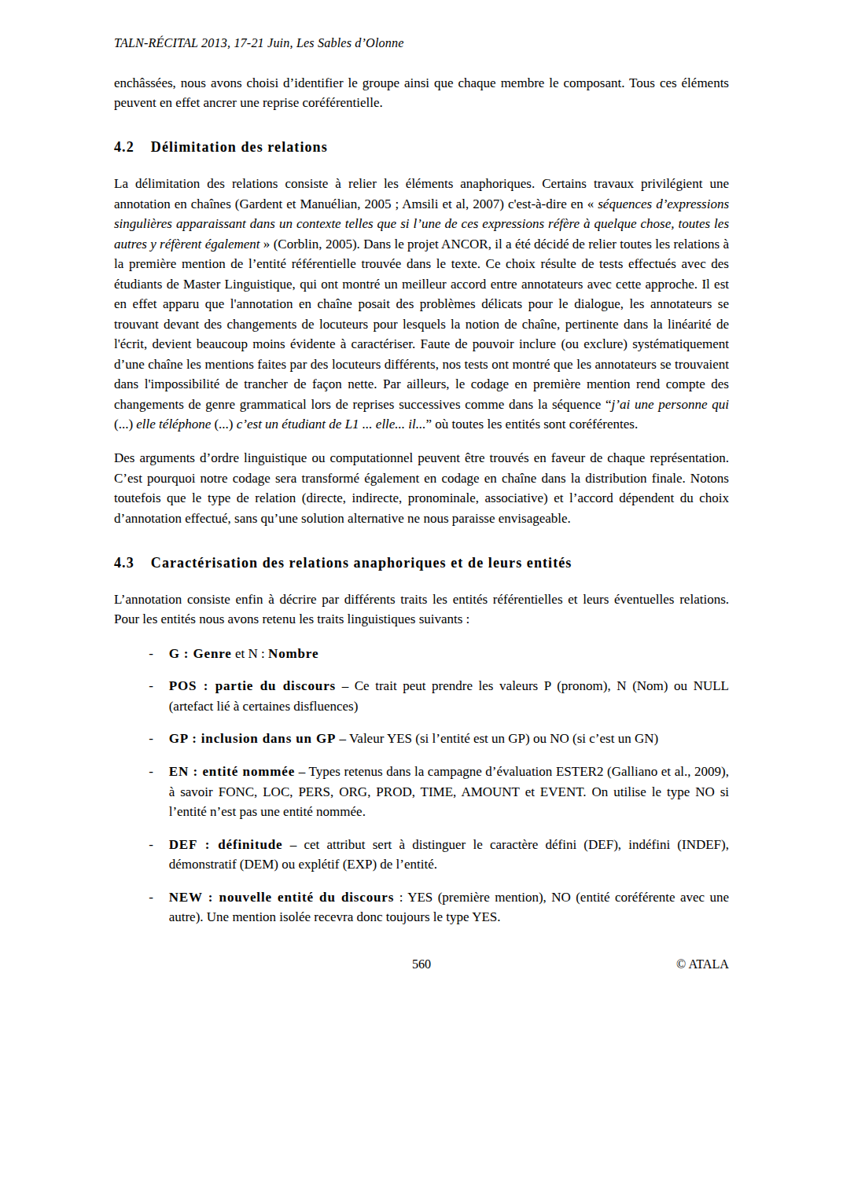TALN-RÉCITAL 2013, 17-21 Juin, Les Sables d’Olonne
enchâssées, nous avons choisi d’identifier le groupe ainsi que chaque membre le composant. Tous ces éléments peuvent en effet ancrer une reprise coréférentielle.
4.2 Délimitation des relations
La délimitation des relations consiste à relier les éléments anaphoriques. Certains travaux privilégient une annotation en chaînes (Gardent et Manuélian, 2005 ; Amsili et al, 2007) c'est-à-dire en « séquences d’expressions singulières apparaissant dans un contexte telles que si l’une de ces expressions réfère à quelque chose, toutes les autres y réfèrent également » (Corblin, 2005). Dans le projet ANCOR, il a été décidé de relier toutes les relations à la première mention de l’entité référentielle trouvée dans le texte. Ce choix résulte de tests effectués avec des étudiants de Master Linguistique, qui ont montré un meilleur accord entre annotateurs avec cette approche. Il est en effet apparu que l'annotation en chaîne posait des problèmes délicats pour le dialogue, les annotateurs se trouvant devant des changements de locuteurs pour lesquels la notion de chaîne, pertinente dans la linéarité de l'écrit, devient beaucoup moins évidente à caractériser. Faute de pouvoir inclure (ou exclure) systématiquement d’une chaîne les mentions faites par des locuteurs différents, nos tests ont montré que les annotateurs se trouvaient dans l'impossibilité de trancher de façon nette. Par ailleurs, le codage en première mention rend compte des changements de genre grammatical lors de reprises successives comme dans la séquence “j’ai une personne qui (...) elle téléphone (...) c’est un étudiant de L1 ... elle... il...” où toutes les entités sont coréférentes.
Des arguments d’ordre linguistique ou computationnel peuvent être trouvés en faveur de chaque représentation. C’est pourquoi notre codage sera transformé également en codage en chaîne dans la distribution finale. Notons toutefois que le type de relation (directe, indirecte, pronominale, associative) et l’accord dépendent du choix d’annotation effectué, sans qu’une solution alternative ne nous paraisse envisageable.
4.3 Caractérisation des relations anaphoriques et de leurs entités
L’annotation consiste enfin à décrire par différents traits les entités référentielles et leurs éventuelles relations. Pour les entités nous avons retenu les traits linguistiques suivants :
G : Genre et N : Nombre
POS : partie du discours – Ce trait peut prendre les valeurs P (pronom), N (Nom) ou NULL (artefact lié à certaines disfluences)
GP : inclusion dans un GP – Valeur YES (si l’entité est un GP) ou NO (si c’est un GN)
EN : entité nommée – Types retenus dans la campagne d’évaluation ESTER2 (Galliano et al., 2009), à savoir FONC, LOC, PERS, ORG, PROD, TIME, AMOUNT et EVENT. On utilise le type NO si l’entité n’est pas une entité nommée.
DEF : définitude – cet attribut sert à distinguer le caractère défini (DEF), indéfini (INDEF), démonstratif (DEM) ou explétif (EXP) de l’entité.
NEW : nouvelle entité du discours : YES (première mention), NO (entité coréférente avec une autre). Une mention isolée recevra donc toujours le type YES.
560 © ATALA